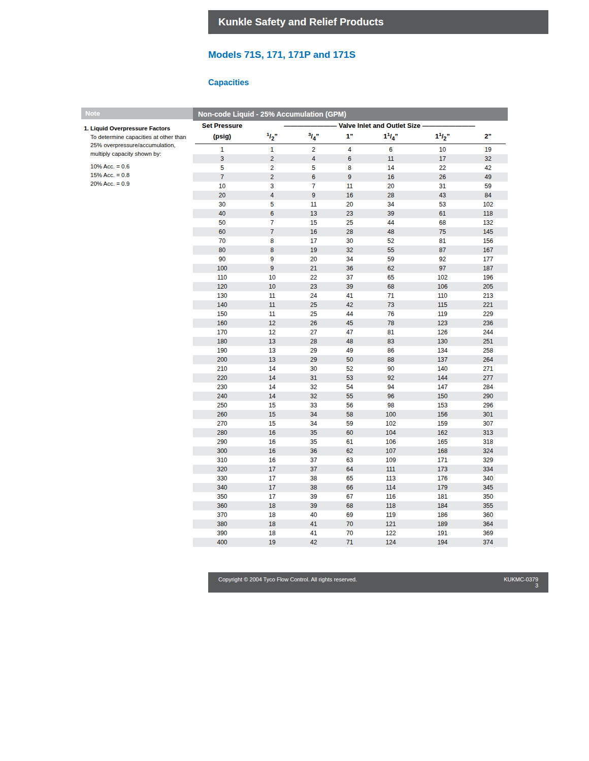Kunkle Safety and Relief Products
Models 71S, 171, 171P and 171S
Capacities
Note
Liquid Overpressure Factors
To determine capacities at other than 25% overpressure/accumulation, multiply capacity shown by:
10% Acc. = 0.6
15% Acc. = 0.8
20% Acc. = 0.9
Non-code Liquid - 25% Accumulation (GPM)
| Set Pressure | ———————— Valve Inlet and Outlet Size ———————— |
| --- | --- |
| (psig) | 1 / 2 ” | 3 / 4 ” | 1” | 1 1 / 4 ” | 1 1 / 2 ” | 2” |
| 1 | 1 | 2 | 4 | 6 | 10 | 19 |
| 3 | 2 | 4 | 6 | 11 | 17 | 32 |
| 5 | 2 | 5 | 8 | 14 | 22 | 42 |
| 7 | 2 | 6 | 9 | 16 | 26 | 49 |
| 10 | 3 | 7 | 11 | 20 | 31 | 59 |
| 20 | 4 | 9 | 16 | 28 | 43 | 84 |
| 30 | 5 | 11 | 20 | 34 | 53 | 102 |
| 40 | 6 | 13 | 23 | 39 | 61 | 118 |
| 50 | 7 | 15 | 25 | 44 | 68 | 132 |
| 60 | 7 | 16 | 28 | 48 | 75 | 145 |
| 70 | 8 | 17 | 30 | 52 | 81 | 156 |
| 80 | 8 | 19 | 32 | 55 | 87 | 167 |
| 90 | 9 | 20 | 34 | 59 | 92 | 177 |
| 100 | 9 | 21 | 36 | 62 | 97 | 187 |
| 110 | 10 | 22 | 37 | 65 | 102 | 196 |
| 120 | 10 | 23 | 39 | 68 | 106 | 205 |
| 130 | 11 | 24 | 41 | 71 | 110 | 213 |
| 140 | 11 | 25 | 42 | 73 | 115 | 221 |
| 150 | 11 | 25 | 44 | 76 | 119 | 229 |
| 160 | 12 | 26 | 45 | 78 | 123 | 236 |
| 170 | 12 | 27 | 47 | 81 | 126 | 244 |
| 180 | 13 | 28 | 48 | 83 | 130 | 251 |
| 190 | 13 | 29 | 49 | 86 | 134 | 258 |
| 200 | 13 | 29 | 50 | 88 | 137 | 264 |
| 210 | 14 | 30 | 52 | 90 | 140 | 271 |
| 220 | 14 | 31 | 53 | 92 | 144 | 277 |
| 230 | 14 | 32 | 54 | 94 | 147 | 284 |
| 240 | 14 | 32 | 55 | 96 | 150 | 290 |
| 250 | 15 | 33 | 56 | 98 | 153 | 296 |
| 260 | 15 | 34 | 58 | 100 | 156 | 301 |
| 270 | 15 | 34 | 59 | 102 | 159 | 307 |
| 280 | 16 | 35 | 60 | 104 | 162 | 313 |
| 290 | 16 | 35 | 61 | 106 | 165 | 318 |
| 300 | 16 | 36 | 62 | 107 | 168 | 324 |
| 310 | 16 | 37 | 63 | 109 | 171 | 329 |
| 320 | 17 | 37 | 64 | 111 | 173 | 334 |
| 330 | 17 | 38 | 65 | 113 | 176 | 340 |
| 340 | 17 | 38 | 66 | 114 | 179 | 345 |
| 350 | 17 | 39 | 67 | 116 | 181 | 350 |
| 360 | 18 | 39 | 68 | 118 | 184 | 355 |
| 370 | 18 | 40 | 69 | 119 | 186 | 360 |
| 380 | 18 | 41 | 70 | 121 | 189 | 364 |
| 390 | 18 | 41 | 70 | 122 | 191 | 369 |
| 400 | 19 | 42 | 71 | 124 | 194 | 374 |
Copyright © 2004 Tyco Flow Control. All rights reserved.
KUKMC-0379
3